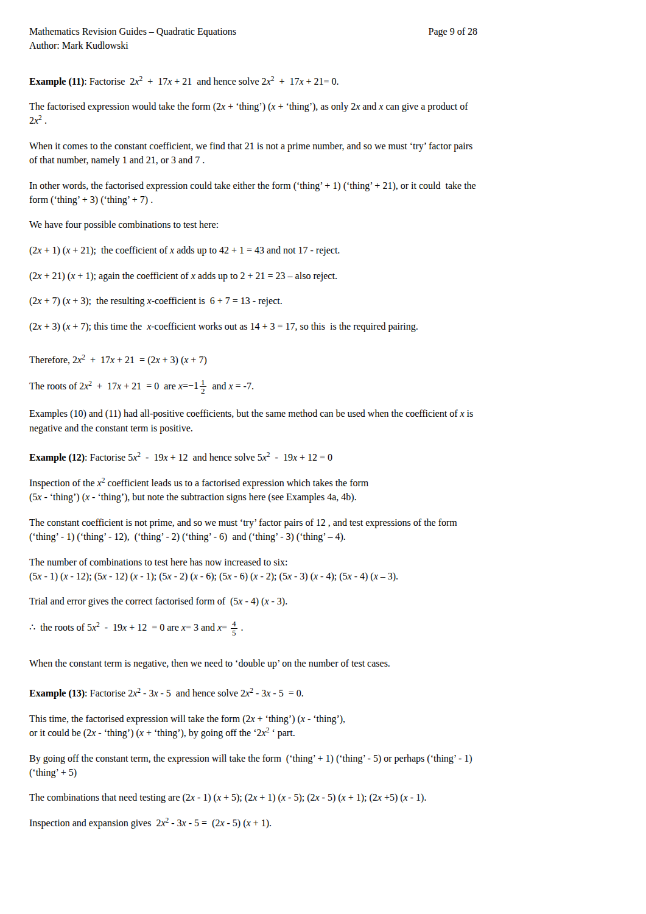Mathematics Revision Guides – Quadratic Equations
Page 9 of 28
Author: Mark Kudlowski
Example (11): Factorise 2x2 + 17x + 21 and hence solve 2x2 + 17x + 21= 0.
The factorised expression would take the form (2x + ‘thing’) (x + ‘thing’), as only 2x and x can give a product of 2x2 .
When it comes to the constant coefficient, we find that 21 is not a prime number, and so we must ‘try’ factor pairs of that number, namely 1 and 21, or 3 and 7 .
In other words, the factorised expression could take either the form (‘thing’ + 1) (‘thing’ + 21), or it could take the form (‘thing’ + 3) (‘thing’ + 7) .
We have four possible combinations to test here:
(2x + 1) (x + 21); the coefficient of x adds up to 42 + 1 = 43 and not 17 - reject.
(2x + 21) (x + 1); again the coefficient of x adds up to 2 + 21 = 23 – also reject.
(2x + 7) (x + 3); the resulting x-coefficient is 6 + 7 = 13 - reject.
(2x + 3) (x + 7); this time the x-coefficient works out as 14 + 3 = 17, so this is the required pairing.
Therefore, 2x2 + 17x + 21 = (2x + 3) (x + 7)
The roots of 2x2 + 17x + 21 = 0 are x=−112 and x = -7.
Examples (10) and (11) had all-positive coefficients, but the same method can be used when the coefficient of x is negative and the constant term is positive.
Example (12): Factorise 5x2 - 19x + 12 and hence solve 5x2 - 19x + 12 = 0
Inspection of the x2 coefficient leads us to a factorised expression which takes the form
(5x - ‘thing’) (x - ‘thing’), but note the subtraction signs here (see Examples 4a, 4b).
The constant coefficient is not prime, and so we must ‘try’ factor pairs of 12 , and test expressions of the form (‘thing’ - 1) (‘thing’ - 12), (‘thing’ - 2) (‘thing’ - 6) and (‘thing’ - 3) (‘thing’ – 4).
The number of combinations to test here has now increased to six:
(5x - 1) (x - 12); (5x - 12) (x - 1); (5x - 2) (x - 6); (5x - 6) (x - 2); (5x - 3) (x - 4); (5x - 4) (x – 3).
Trial and error gives the correct factorised form of (5x - 4) (x - 3).
∴ the roots of 5x2 - 19x + 12 = 0 are x= 3 and x= 45 .
When the constant term is negative, then we need to ‘double up’ on the number of test cases.
Example (13): Factorise 2x2 - 3x - 5 and hence solve 2x2 - 3x - 5 = 0.
This time, the factorised expression will take the form (2x + ‘thing’) (x - ‘thing’),
or it could be (2x - ‘thing’) (x + ‘thing’), by going off the ‘2x2 ‘ part.
By going off the constant term, the expression will take the form (‘thing’ + 1) (‘thing’ - 5) or perhaps (‘thing’ - 1) (‘thing’ + 5)
The combinations that need testing are (2x - 1) (x + 5); (2x + 1) (x - 5); (2x - 5) (x + 1); (2x +5) (x - 1).
Inspection and expansion gives 2x2 - 3x - 5 = (2x - 5) (x + 1).